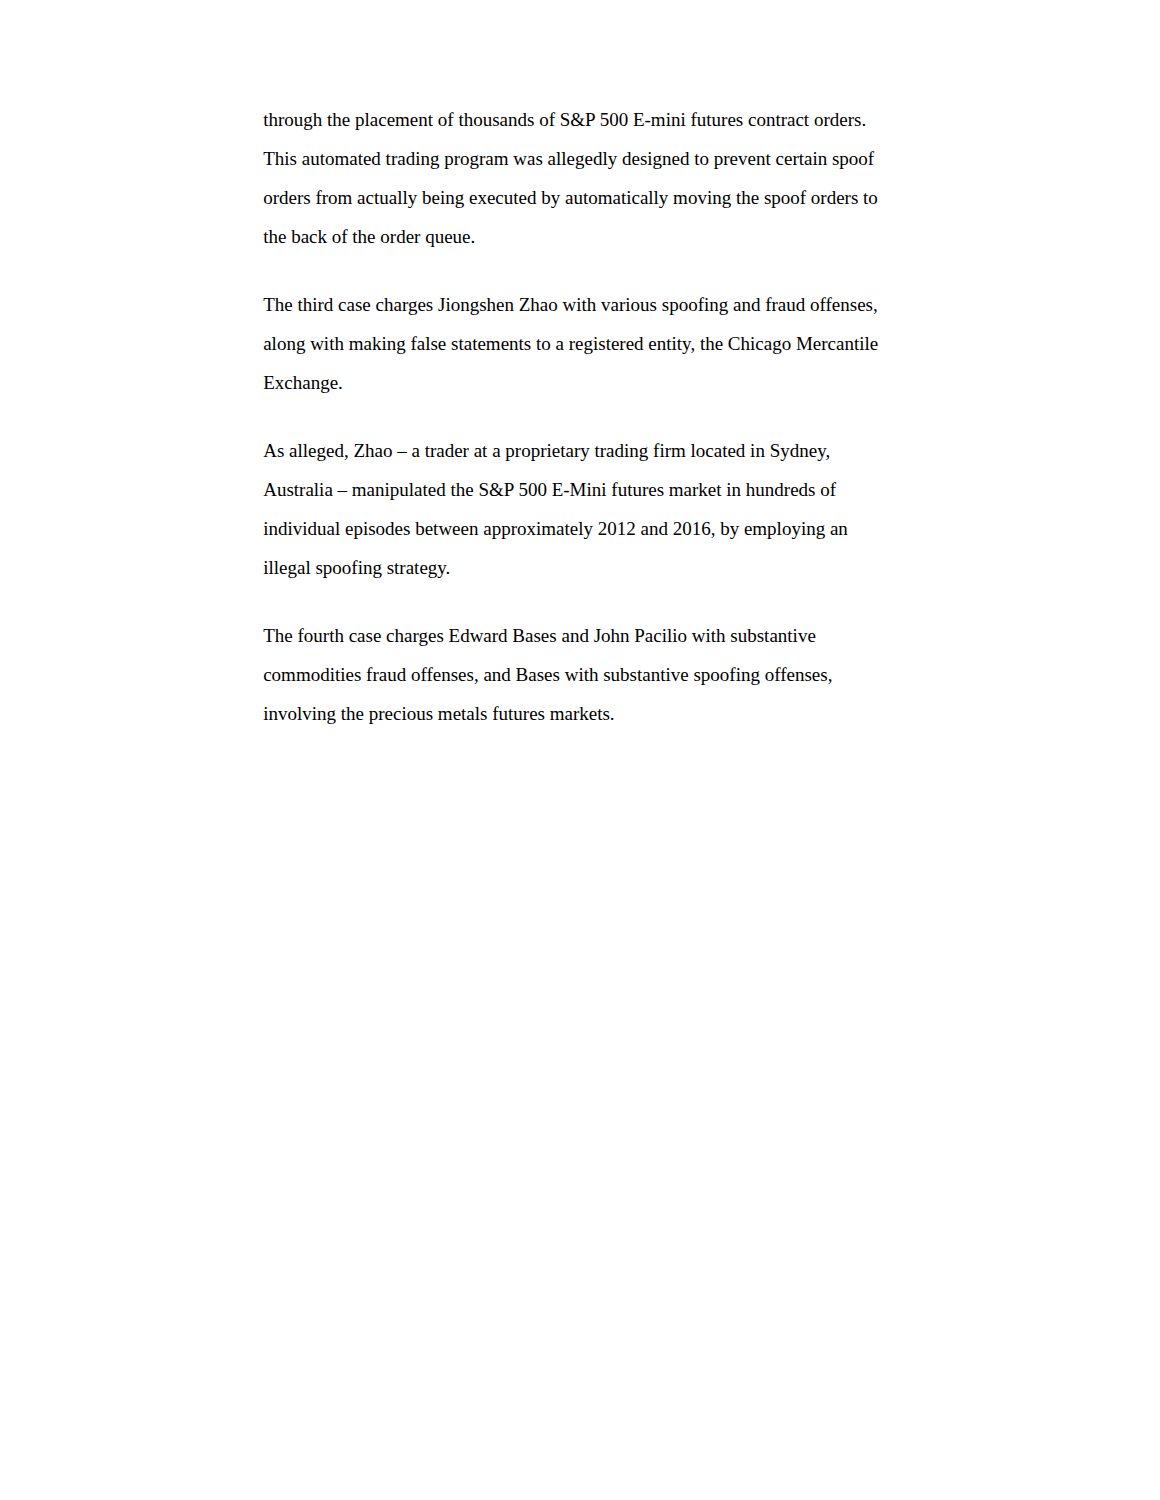through the placement of thousands of S&P 500 E-mini futures contract orders. This automated trading program was allegedly designed to prevent certain spoof orders from actually being executed by automatically moving the spoof orders to the back of the order queue.
The third case charges Jiongshen Zhao with various spoofing and fraud offenses, along with making false statements to a registered entity, the Chicago Mercantile Exchange.
As alleged, Zhao – a trader at a proprietary trading firm located in Sydney, Australia – manipulated the S&P 500 E-Mini futures market in hundreds of individual episodes between approximately 2012 and 2016, by employing an illegal spoofing strategy.
The fourth case charges Edward Bases and John Pacilio with substantive commodities fraud offenses, and Bases with substantive spoofing offenses, involving the precious metals futures markets.